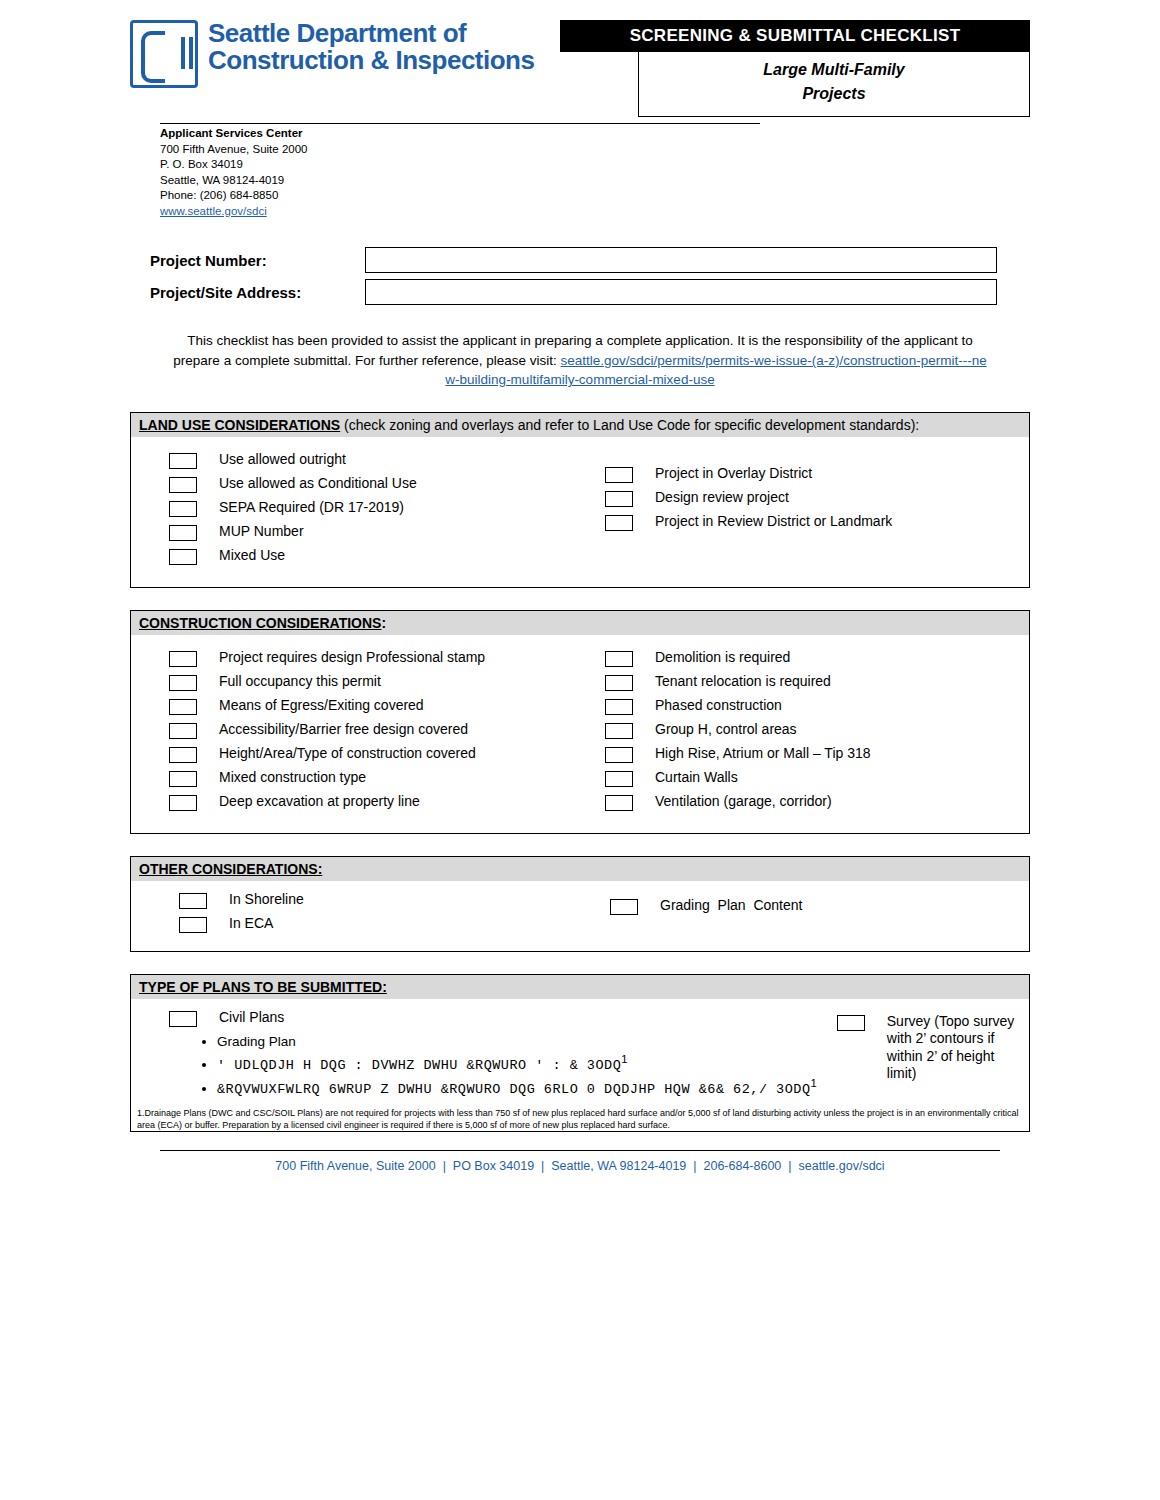Seattle Department of
Construction & Inspections
SCREENING & SUBMITTAL CHECKLIST
Large Multi-Family
Projects
Applicant Services Center
700 Fifth Avenue, Suite 2000
P. O. Box 34019
Seattle, WA 98124-4019
Phone: (206) 684-8850
www.seattle.gov/sdci
Project Number:
Project/Site Address:
This checklist has been provided to assist the applicant in preparing a complete application. It is the responsibility of the applicant to prepare a complete submittal. For further reference, please visit: seattle.gov/sdci/permits/permits-we-issue-(a-z)/construction-permit---new-building-multifamily-commercial-mixed-use
LAND USE CONSIDERATIONS (check zoning and overlays and refer to Land Use Code for specific development standards):
Use allowed outright
Use allowed as Conditional Use
SEPA Required (DR 17-2019)
MUP Number
Mixed Use
Project in Overlay District
Design review project
Project in Review District or Landmark
CONSTRUCTION CONSIDERATIONS:
Project requires design Professional stamp
Full occupancy this permit
Means of Egress/Exiting covered
Accessibility/Barrier free design covered
Height/Area/Type of construction covered
Mixed construction type
Deep excavation at property line
Demolition is required
Tenant relocation is required
Phased construction
Group H, control areas
High Rise, Atrium or Mall – Tip 318
Curtain Walls
Ventilation (garage, corridor)
OTHER CONSIDERATIONS:
In Shoreline
In ECA
Grading Plan Content
TYPE OF PLANS TO BE SUBMITTED:
Civil Plans
Grading Plan
' UDLQDJH H DQG : DVWHZ DWHU &RQWURO ' : & 3ODQ1
&RQVWUXFWLRQ 6WRUP Z DWHU &RQWURO DQG 6RLO 0 DQDJHP HQW &6& 62,/ 3ODQ1
Survey (Topo survey with 2’ contours if within 2’ of height limit)
1.Drainage Plans (DWC and CSC/SOIL Plans) are not required for projects with less than 750 sf of new plus replaced hard surface and/or 5,000 sf of land disturbing activity unless the project is in an environmentally critical area (ECA) or buffer. Preparation by a licensed civil engineer is required if there is 5,000 sf of more of new plus replaced hard surface.
700 Fifth Avenue, Suite 2000 | PO Box 34019 | Seattle, WA 98124-4019 | 206-684-8600 | seattle.gov/sdci